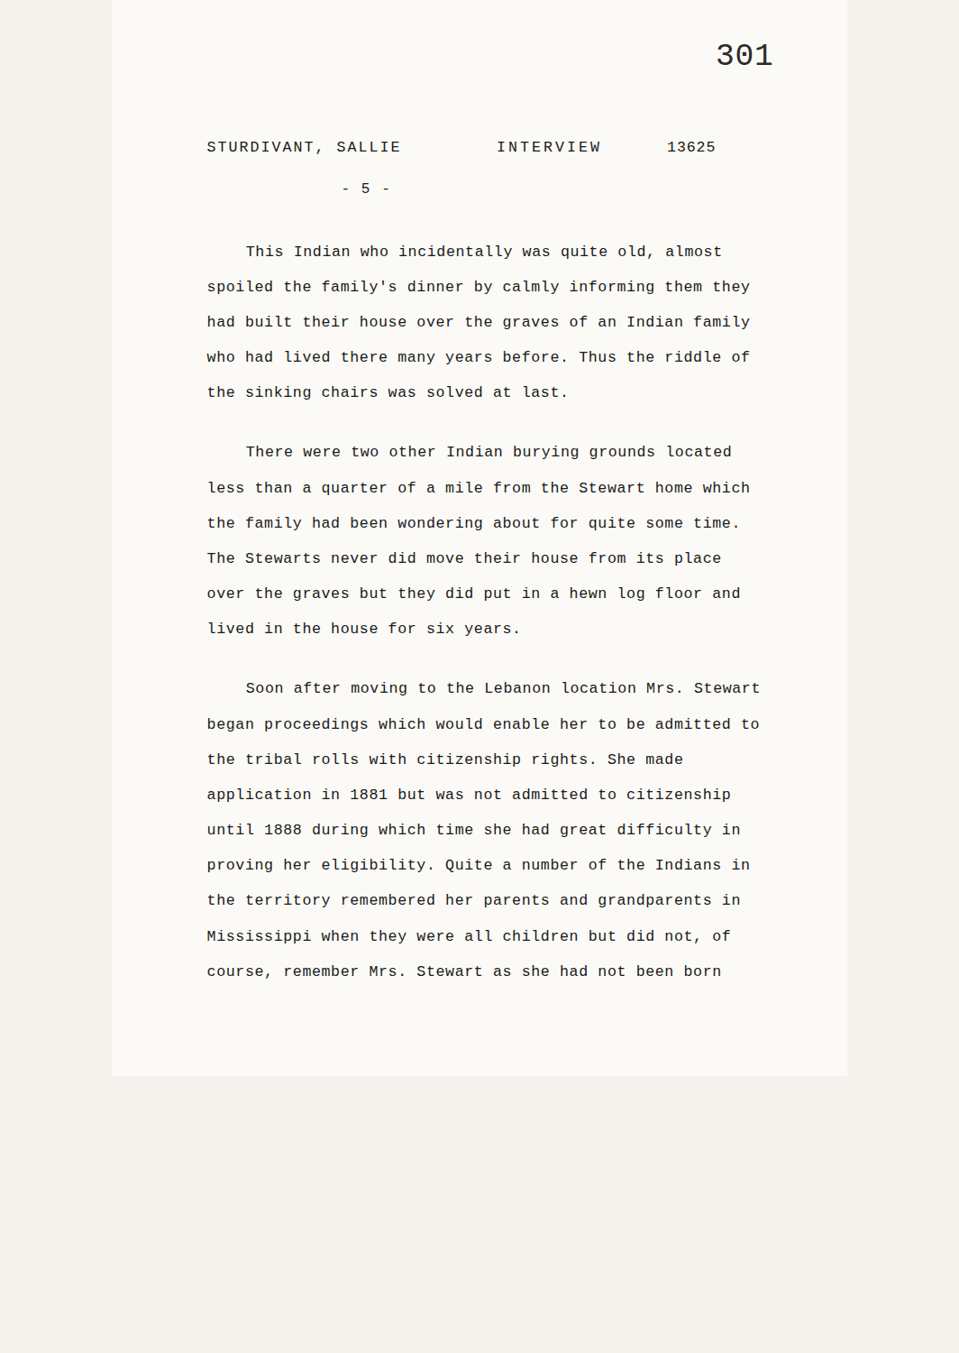301
STURDIVANT, SALLIE INTERVIEW 13625
- 5 -
This Indian who incidentally was quite old, almost spoiled the family's dinner by calmly informing them they had built their house over the graves of an Indian family who had lived there many years before. Thus the riddle of the sinking chairs was solved at last.
There were two other Indian burying grounds located less than a quarter of a mile from the Stewart home which the family had been wondering about for quite some time. The Stewarts never did move their house from its place over the graves but they did put in a hewn log floor and lived in the house for six years.
Soon after moving to the Lebanon location Mrs. Stewart began proceedings which would enable her to be admitted to the tribal rolls with citizenship rights. She made application in 1881 but was not admitted to citizenship until 1888 during which time she had great difficulty in proving her eligibility. Quite a number of the Indians in the territory remembered her parents and grandparents in Mississippi when they were all children but did not, of course, remember Mrs. Stewart as she had not been born